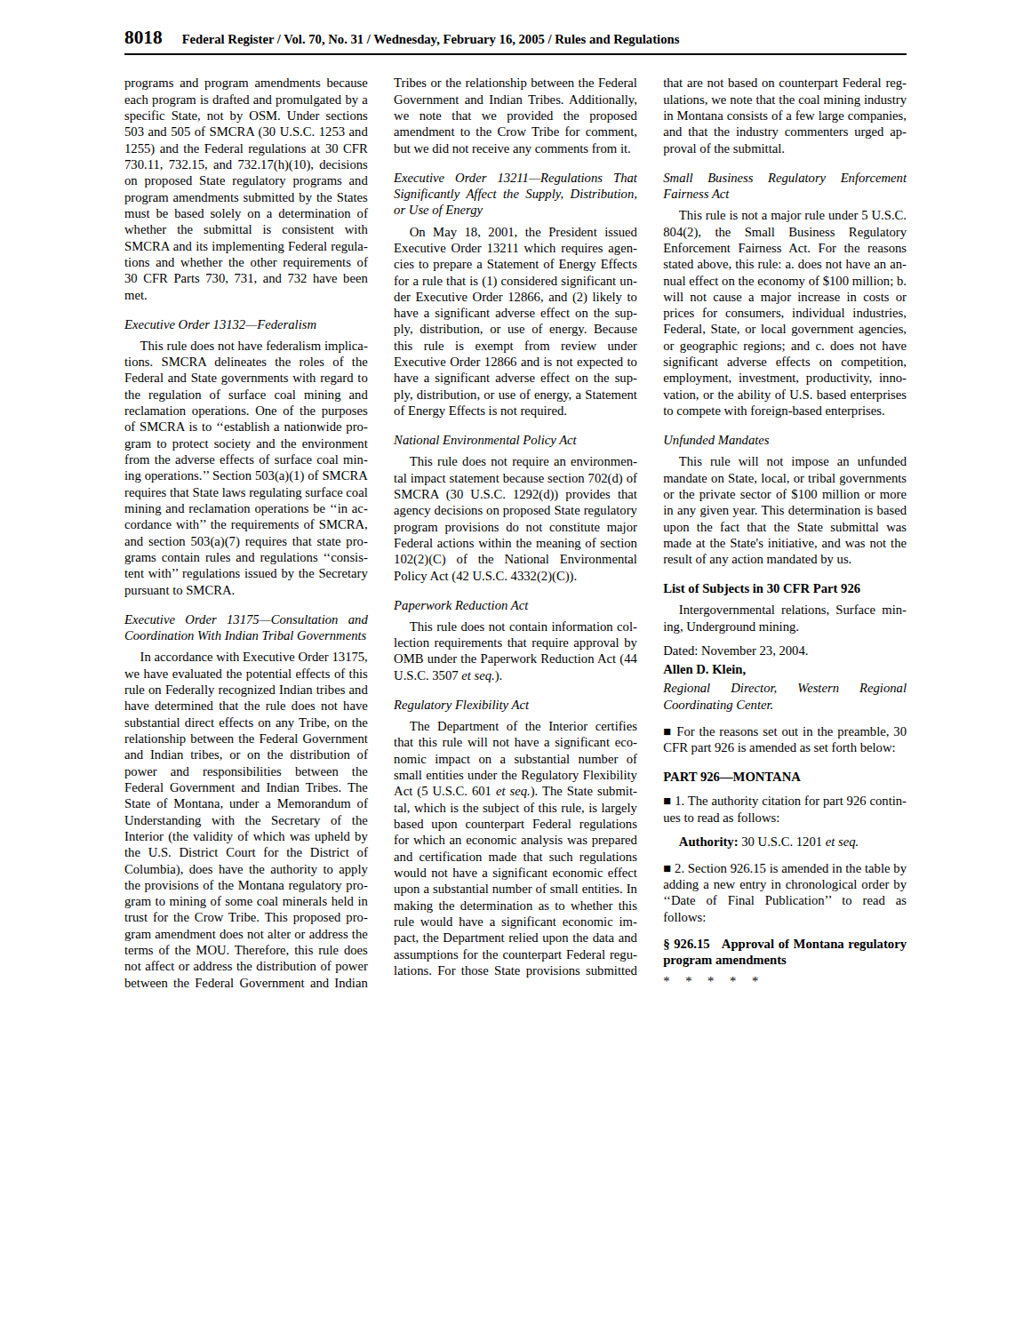8018 Federal Register / Vol. 70, No. 31 / Wednesday, February 16, 2005 / Rules and Regulations
programs and program amendments because each program is drafted and promulgated by a specific State, not by OSM. Under sections 503 and 505 of SMCRA (30 U.S.C. 1253 and 1255) and the Federal regulations at 30 CFR 730.11, 732.15, and 732.17(h)(10), decisions on proposed State regulatory programs and program amendments submitted by the States must be based solely on a determination of whether the submittal is consistent with SMCRA and its implementing Federal regulations and whether the other requirements of 30 CFR Parts 730, 731, and 732 have been met.
Executive Order 13132—Federalism
This rule does not have federalism implications. SMCRA delineates the roles of the Federal and State governments with regard to the regulation of surface coal mining and reclamation operations. One of the purposes of SMCRA is to ‘‘establish a nationwide program to protect society and the environment from the adverse effects of surface coal mining operations.’’ Section 503(a)(1) of SMCRA requires that State laws regulating surface coal mining and reclamation operations be ‘‘in accordance with’’ the requirements of SMCRA, and section 503(a)(7) requires that state programs contain rules and regulations ‘‘consistent with’’ regulations issued by the Secretary pursuant to SMCRA.
Executive Order 13175—Consultation and Coordination With Indian Tribal Governments
In accordance with Executive Order 13175, we have evaluated the potential effects of this rule on Federally recognized Indian tribes and have determined that the rule does not have substantial direct effects on any Tribe, on the relationship between the Federal Government and Indian tribes, or on the distribution of power and responsibilities between the Federal Government and Indian Tribes. The State of Montana, under a Memorandum of Understanding with the Secretary of the Interior (the validity of which was upheld by the U.S. District Court for the District of Columbia), does have the authority to apply the provisions of the Montana regulatory program to mining of some coal minerals held in trust for the Crow Tribe. This proposed program amendment does not alter or address the terms of the MOU. Therefore, this rule does not affect or address the distribution of power between the Federal Government and Indian Tribes or the relationship between the Federal Government and Indian Tribes. Additionally, we note that we provided the proposed amendment to the Crow Tribe for comment, but we did not receive any comments from it.
Executive Order 13211—Regulations That Significantly Affect the Supply, Distribution, or Use of Energy
On May 18, 2001, the President issued Executive Order 13211 which requires agencies to prepare a Statement of Energy Effects for a rule that is (1) considered significant under Executive Order 12866, and (2) likely to have a significant adverse effect on the supply, distribution, or use of energy. Because this rule is exempt from review under Executive Order 12866 and is not expected to have a significant adverse effect on the supply, distribution, or use of energy, a Statement of Energy Effects is not required.
National Environmental Policy Act
This rule does not require an environmental impact statement because section 702(d) of SMCRA (30 U.S.C. 1292(d)) provides that agency decisions on proposed State regulatory program provisions do not constitute major Federal actions within the meaning of section 102(2)(C) of the National Environmental Policy Act (42 U.S.C. 4332(2)(C)).
Paperwork Reduction Act
This rule does not contain information collection requirements that require approval by OMB under the Paperwork Reduction Act (44 U.S.C. 3507 et seq.).
Regulatory Flexibility Act
The Department of the Interior certifies that this rule will not have a significant economic impact on a substantial number of small entities under the Regulatory Flexibility Act (5 U.S.C. 601 et seq.). The State submittal, which is the subject of this rule, is largely based upon counterpart Federal regulations for which an economic analysis was prepared and certification made that such regulations would not have a significant economic effect upon a substantial number of small entities. In making the determination as to whether this rule would have a significant economic impact, the Department relied upon the data and assumptions for the counterpart Federal regulations. For those State provisions submitted that are not based on counterpart Federal regulations, we note that the coal mining industry in Montana consists of a few large companies, and that the industry commenters urged approval of the submittal.
Small Business Regulatory Enforcement Fairness Act
This rule is not a major rule under 5 U.S.C. 804(2), the Small Business Regulatory Enforcement Fairness Act. For the reasons stated above, this rule: a. does not have an annual effect on the economy of $100 million; b. will not cause a major increase in costs or prices for consumers, individual industries, Federal, State, or local government agencies, or geographic regions; and c. does not have significant adverse effects on competition, employment, investment, productivity, innovation, or the ability of U.S. based enterprises to compete with foreign-based enterprises.
Unfunded Mandates
This rule will not impose an unfunded mandate on State, local, or tribal governments or the private sector of $100 million or more in any given year. This determination is based upon the fact that the State submittal was made at the State's initiative, and was not the result of any action mandated by us.
List of Subjects in 30 CFR Part 926
Intergovernmental relations, Surface mining, Underground mining.
Dated: November 23, 2004.
Allen D. Klein,
Regional Director, Western Regional Coordinating Center.
For the reasons set out in the preamble, 30 CFR part 926 is amended as set forth below:
PART 926—MONTANA
1. The authority citation for part 926 continues to read as follows:
Authority: 30 U.S.C. 1201 et seq.
2. Section 926.15 is amended in the table by adding a new entry in chronological order by ‘‘Date of Final Publication’’ to read as follows:
§ 926.15 Approval of Montana regulatory program amendments
*****